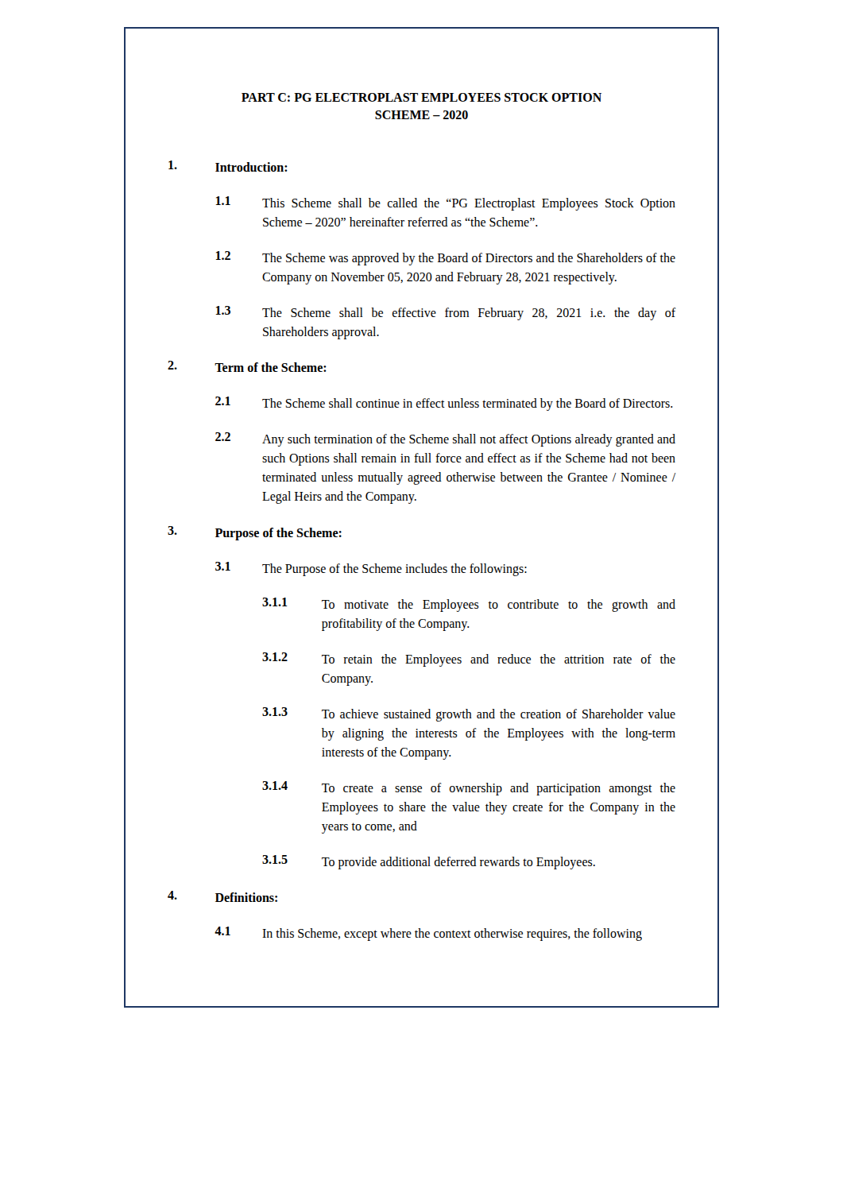PART C: PG ELECTROPLAST EMPLOYEES STOCK OPTION
SCHEME – 2020
1.
Introduction:
1.1
This Scheme shall be called the “PG Electroplast Employees Stock Option Scheme – 2020” hereinafter referred as “the Scheme”.
1.2
The Scheme was approved by the Board of Directors and the Shareholders of the Company on November 05, 2020 and February 28, 2021 respectively.
1.3
The Scheme shall be effective from February 28, 2021 i.e. the day of Shareholders approval.
2.
Term of the Scheme:
2.1
The Scheme shall continue in effect unless terminated by the Board of Directors.
2.2
Any such termination of the Scheme shall not affect Options already granted and such Options shall remain in full force and effect as if the Scheme had not been terminated unless mutually agreed otherwise between the Grantee / Nominee / Legal Heirs and the Company.
3.
Purpose of the Scheme:
3.1
The Purpose of the Scheme includes the followings:
3.1.1
To motivate the Employees to contribute to the growth and profitability of the Company.
3.1.2
To retain the Employees and reduce the attrition rate of the Company.
3.1.3
To achieve sustained growth and the creation of Shareholder value by aligning the interests of the Employees with the long-term interests of the Company.
3.1.4
To create a sense of ownership and participation amongst the Employees to share the value they create for the Company in the years to come, and
3.1.5
To provide additional deferred rewards to Employees.
4.
Definitions:
4.1
In this Scheme, except where the context otherwise requires, the following